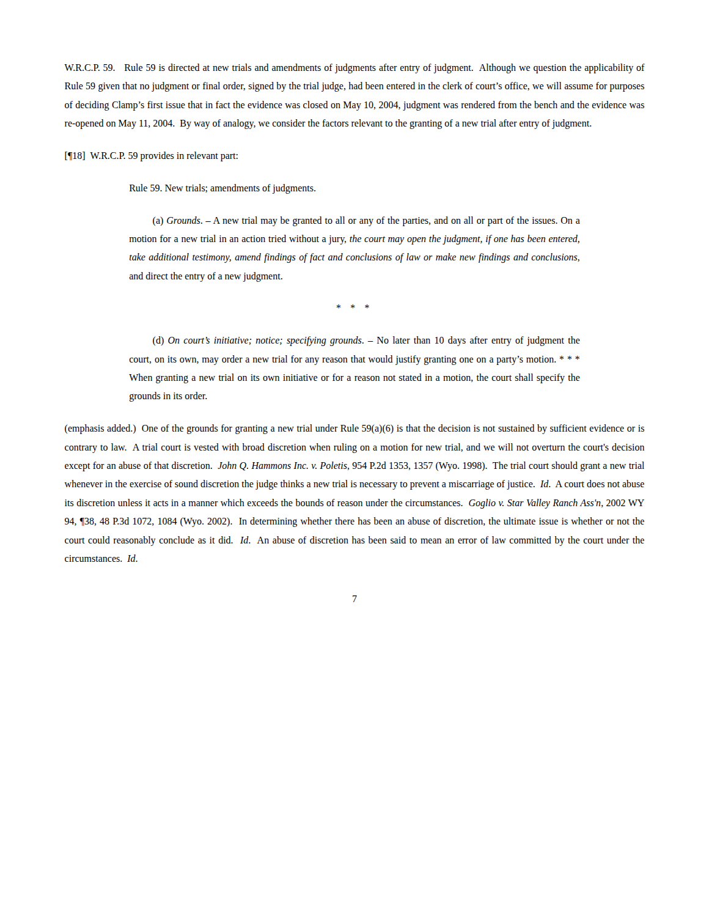W.R.C.P. 59. Rule 59 is directed at new trials and amendments of judgments after entry of judgment. Although we question the applicability of Rule 59 given that no judgment or final order, signed by the trial judge, had been entered in the clerk of court’s office, we will assume for purposes of deciding Clamp’s first issue that in fact the evidence was closed on May 10, 2004, judgment was rendered from the bench and the evidence was re-opened on May 11, 2004. By way of analogy, we consider the factors relevant to the granting of a new trial after entry of judgment.
[¶18] W.R.C.P. 59 provides in relevant part:
Rule 59. New trials; amendments of judgments.
(a) Grounds. – A new trial may be granted to all or any of the parties, and on all or part of the issues. On a motion for a new trial in an action tried without a jury, the court may open the judgment, if one has been entered, take additional testimony, amend findings of fact and conclusions of law or make new findings and conclusions, and direct the entry of a new judgment.
* * *
(d) On court’s initiative; notice; specifying grounds. – No later than 10 days after entry of judgment the court, on its own, may order a new trial for any reason that would justify granting one on a party’s motion. * * * When granting a new trial on its own initiative or for a reason not stated in a motion, the court shall specify the grounds in its order.
(emphasis added.) One of the grounds for granting a new trial under Rule 59(a)(6) is that the decision is not sustained by sufficient evidence or is contrary to law. A trial court is vested with broad discretion when ruling on a motion for new trial, and we will not overturn the court's decision except for an abuse of that discretion. John Q. Hammons Inc. v. Poletis, 954 P.2d 1353, 1357 (Wyo. 1998). The trial court should grant a new trial whenever in the exercise of sound discretion the judge thinks a new trial is necessary to prevent a miscarriage of justice. Id. A court does not abuse its discretion unless it acts in a manner which exceeds the bounds of reason under the circumstances. Goglio v. Star Valley Ranch Ass'n, 2002 WY 94, ¶38, 48 P.3d 1072, 1084 (Wyo. 2002). In determining whether there has been an abuse of discretion, the ultimate issue is whether or not the court could reasonably conclude as it did. Id. An abuse of discretion has been said to mean an error of law committed by the court under the circumstances. Id.
7